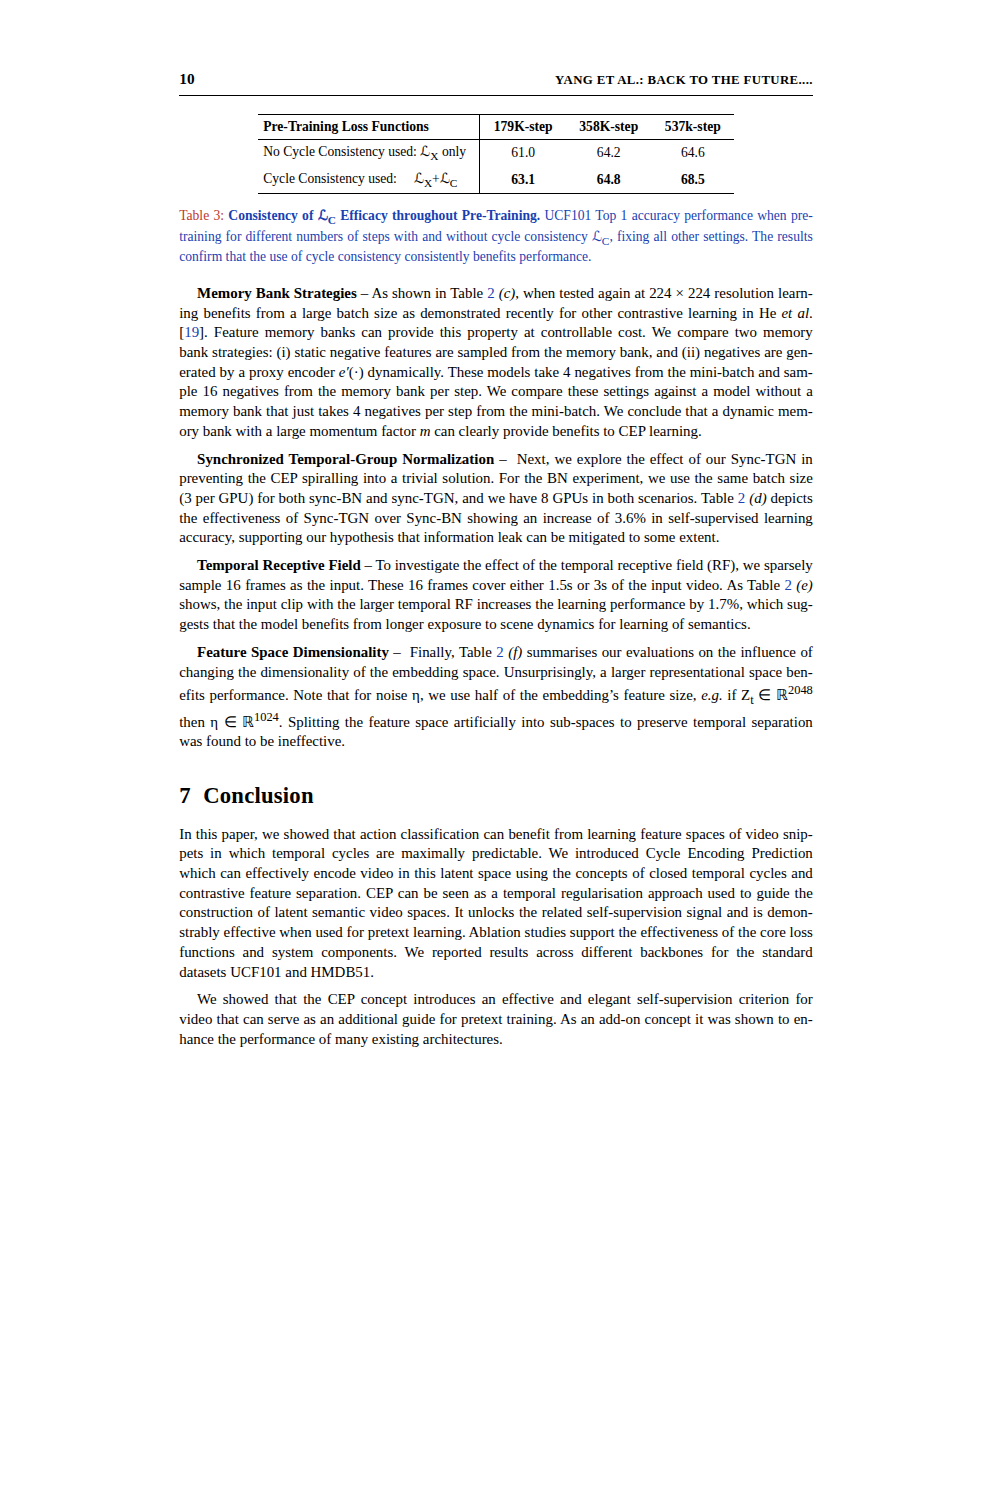10 Yang et al.: Back to the Future....
| Pre-Training Loss Functions | 179K-step | 358K-step | 537k-step |
| --- | --- | --- | --- |
| No Cycle Consistency used: ℒ X only | 61.0 | 64.2 | 64.6 |
| Cycle Consistency used: ℒ X +ℒ C | 63.1 | 64.8 | 68.5 |
Table 3: Consistency of ℒC Efficacy throughout Pre-Training. UCF101 Top 1 accuracy performance when pre-training for different numbers of steps with and without cycle consistency ℒC, fixing all other settings. The results confirm that the use of cycle consistency consistently benefits performance.
Memory Bank Strategies – As shown in Table 2 (c), when tested again at 224 × 224 resolution learning benefits from a large batch size as demonstrated recently for other contrastive learning in He et al. [19]. Feature memory banks can provide this property at controllable cost. We compare two memory bank strategies: (i) static negative features are sampled from the memory bank, and (ii) negatives are generated by a proxy encoder e′(·) dynamically. These models take 4 negatives from the mini-batch and sample 16 negatives from the memory bank per step. We compare these settings against a model without a memory bank that just takes 4 negatives per step from the mini-batch. We conclude that a dynamic memory bank with a large momentum factor m can clearly provide benefits to CEP learning.
Synchronized Temporal-Group Normalization – Next, we explore the effect of our Sync-TGN in preventing the CEP spiralling into a trivial solution. For the BN experiment, we use the same batch size (3 per GPU) for both sync-BN and sync-TGN, and we have 8 GPUs in both scenarios. Table 2 (d) depicts the effectiveness of Sync-TGN over Sync-BN showing an increase of 3.6% in self-supervised learning accuracy, supporting our hypothesis that information leak can be mitigated to some extent.
Temporal Receptive Field – To investigate the effect of the temporal receptive field (RF), we sparsely sample 16 frames as the input. These 16 frames cover either 1.5s or 3s of the input video. As Table 2 (e) shows, the input clip with the larger temporal RF increases the learning performance by 1.7%, which suggests that the model benefits from longer exposure to scene dynamics for learning of semantics.
Feature Space Dimensionality – Finally, Table 2 (f) summarises our evaluations on the influence of changing the dimensionality of the embedding space. Unsurprisingly, a larger representational space benefits performance. Note that for noise η, we use half of the embedding’s feature size, e.g. if Zt ∈ ℝ2048 then η ∈ ℝ1024. Splitting the feature space artificially into sub-spaces to preserve temporal separation was found to be ineffective.
7 Conclusion
In this paper, we showed that action classification can benefit from learning feature spaces of video snippets in which temporal cycles are maximally predictable. We introduced Cycle Encoding Prediction which can effectively encode video in this latent space using the concepts of closed temporal cycles and contrastive feature separation. CEP can be seen as a temporal regularisation approach used to guide the construction of latent semantic video spaces. It unlocks the related self-supervision signal and is demonstrably effective when used for pretext learning. Ablation studies support the effectiveness of the core loss functions and system components. We reported results across different backbones for the standard datasets UCF101 and HMDB51.
We showed that the CEP concept introduces an effective and elegant self-supervision criterion for video that can serve as an additional guide for pretext training. As an add-on concept it was shown to enhance the performance of many existing architectures.